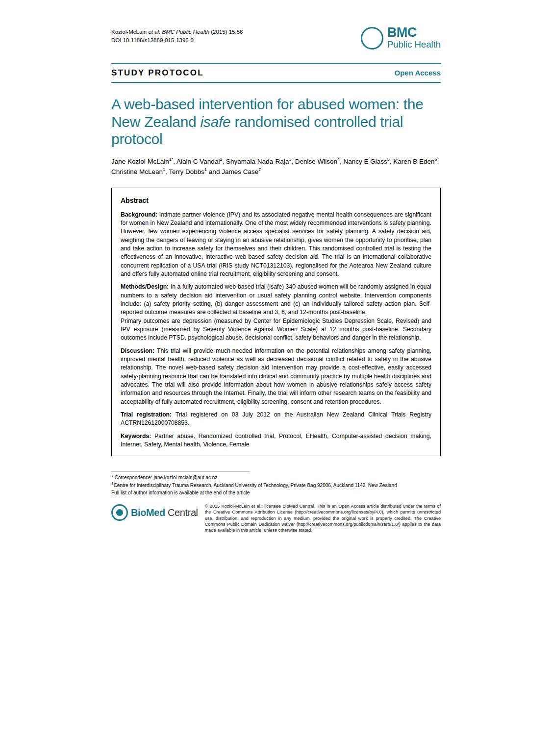Koziol-McLain et al. BMC Public Health (2015) 15:56
DOI 10.1186/s12889-015-1395-0
BMC
Public Health
STUDY PROTOCOL
Open Access
A web-based intervention for abused women: the New Zealand isafe randomised controlled trial protocol
Jane Koziol-McLain1*, Alain C Vandal2, Shyamala Nada-Raja3, Denise Wilson4, Nancy E Glass5, Karen B Eden6, Christine McLean1, Terry Dobbs1 and James Case7
Abstract
Background: Intimate partner violence (IPV) and its associated negative mental health consequences are significant for women in New Zealand and internationally. One of the most widely recommended interventions is safety planning. However, few women experiencing violence access specialist services for safety planning. A safety decision aid, weighing the dangers of leaving or staying in an abusive relationship, gives women the opportunity to prioritise, plan and take action to increase safety for themselves and their children. This randomised controlled trial is testing the effectiveness of an innovative, interactive web-based safety decision aid. The trial is an international collaborative concurrent replication of a USA trial (IRIS study NCT01312103), regionalised for the Aotearoa New Zealand culture and offers fully automated online trial recruitment, eligibility screening and consent.
Methods/Design: In a fully automated web-based trial (isafe) 340 abused women will be randomly assigned in equal numbers to a safety decision aid intervention or usual safety planning control website. Intervention components include: (a) safety priority setting, (b) danger assessment and (c) an individually tailored safety action plan. Self-reported outcome measures are collected at baseline and 3, 6, and 12-months post-baseline.
Primary outcomes are depression (measured by Center for Epidemiologic Studies Depression Scale, Revised) and IPV exposure (measured by Severity Violence Against Women Scale) at 12 months post-baseline. Secondary outcomes include PTSD, psychological abuse, decisional conflict, safety behaviors and danger in the relationship.
Discussion: This trial will provide much-needed information on the potential relationships among safety planning, improved mental health, reduced violence as well as decreased decisional conflict related to safety in the abusive relationship. The novel web-based safety decision aid intervention may provide a cost-effective, easily accessed safety-planning resource that can be translated into clinical and community practice by multiple health disciplines and advocates. The trial will also provide information about how women in abusive relationships safely access safety information and resources through the Internet. Finally, the trial will inform other research teams on the feasibility and acceptability of fully automated recruitment, eligibility screening, consent and retention procedures.
Trial registration: Trial registered on 03 July 2012 on the Australian New Zealand Clinical Trials Registry ACTRN12612000708853.
Keywords: Partner abuse, Randomized controlled trial, Protocol, EHealth, Computer-assisted decision making, Internet, Safety, Mental health, Violence, Female
* Correspondence: jane.koziol-mclain@aut.ac.nz
1Centre for Interdisciplinary Trauma Research, Auckland University of Technology, Private Bag 92006, Auckland 1142, New Zealand
Full list of author information is available at the end of the article
BioMed Central
© 2015 Koziol-McLain et al.; licensee BioMed Central. This is an Open Access article distributed under the terms of the Creative Commons Attribution License (http://creativecommons.org/licenses/by/4.0), which permits unrestricted use, distribution, and reproduction in any medium, provided the original work is properly credited. The Creative Commons Public Domain Dedication waiver (http://creativecommons.org/publicdomain/zero/1.0/) applies to the data made available in this article, unless otherwise stated.